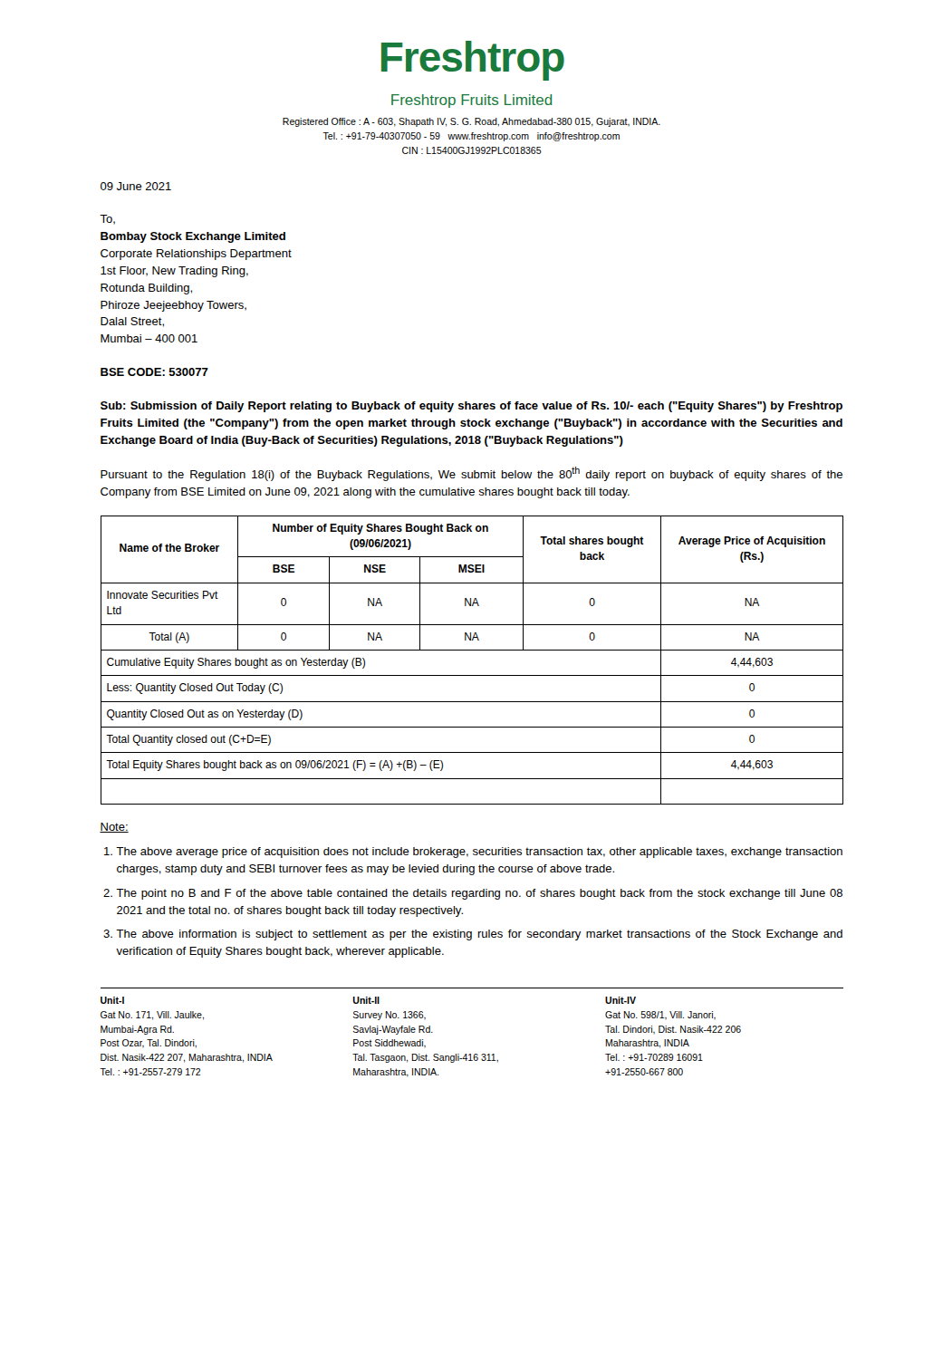Freshtrop
Freshtrop Fruits Limited
Registered Office : A - 603, Shapath IV, S. G. Road, Ahmedabad-380 015, Gujarat, INDIA.
Tel. : +91-79-40307050 - 59 www.freshtrop.com info@freshtrop.com
CIN : L15400GJ1992PLC018365
09 June 2021
To,
Bombay Stock Exchange Limited
Corporate Relationships Department
1st Floor, New Trading Ring,
Rotunda Building,
Phiroze Jeejeebhoy Towers,
Dalal Street,
Mumbai – 400 001
BSE CODE: 530077
Sub: Submission of Daily Report relating to Buyback of equity shares of face value of Rs. 10/- each ("Equity Shares") by Freshtrop Fruits Limited (the "Company") from the open market through stock exchange ("Buyback") in accordance with the Securities and Exchange Board of India (Buy-Back of Securities) Regulations, 2018 ("Buyback Regulations")
Pursuant to the Regulation 18(i) of the Buyback Regulations, We submit below the 80th daily report on buyback of equity shares of the Company from BSE Limited on June 09, 2021 along with the cumulative shares bought back till today.
| Name of the Broker | Number of Equity Shares Bought Back on (09/06/2021) | Total shares bought back | Average Price of Acquisition (Rs.) |
| --- | --- | --- | --- |
| BSE | NSE | MSEI |
| Innovate Securities Pvt Ltd | 0 | NA | NA | 0 | NA |
| Total (A) | 0 | NA | NA | 0 | NA |
| Cumulative Equity Shares bought as on Yesterday (B) | 4,44,603 |
| Less: Quantity Closed Out Today (C) | 0 |
| Quantity Closed Out as on Yesterday (D) | 0 |
| Total Quantity closed out (C+D=E) | 0 |
| Total Equity Shares bought back as on 09/06/2021 (F) = (A) +(B) – (E) | 4,44,603 |
Note:
The above average price of acquisition does not include brokerage, securities transaction tax, other applicable taxes, exchange transaction charges, stamp duty and SEBI turnover fees as may be levied during the course of above trade.
The point no B and F of the above table contained the details regarding no. of shares bought back from the stock exchange till June 08 2021 and the total no. of shares bought back till today respectively.
The above information is subject to settlement as per the existing rules for secondary market transactions of the Stock Exchange and verification of Equity Shares bought back, wherever applicable.
Unit-I
Gat No. 171, Vill. Jaulke,
Mumbai-Agra Rd.
Post Ozar, Tal. Dindori,
Dist. Nasik-422 207, Maharashtra, INDIA
Tel. : +91-2557-279 172
Unit-II
Survey No. 1366,
Savlaj-Wayfale Rd.
Post Siddhewadi,
Tal. Tasgaon, Dist. Sangli-416 311,
Maharashtra, INDIA.
Unit-IV
Gat No. 598/1, Vill. Janori,
Tal. Dindori, Dist. Nasik-422 206
Maharashtra, INDIA
Tel. : +91-70289 16091
+91-2550-667 800